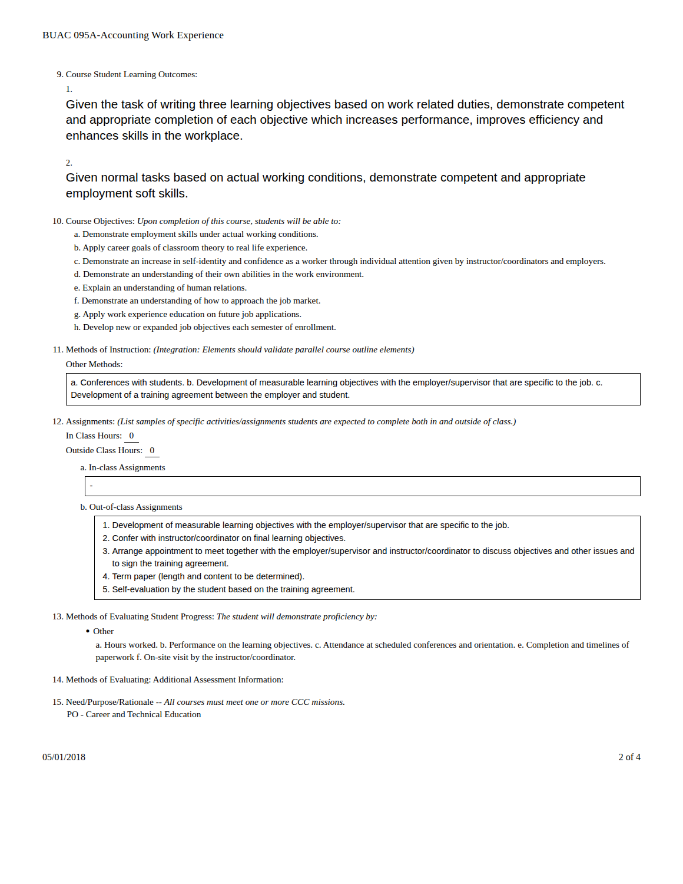BUAC 095A-Accounting Work Experience
Course Student Learning Outcomes:
1.
Given the task of writing three learning objectives based on work related duties, demonstrate competent and appropriate completion of each objective which increases performance, improves efficiency and enhances skills in the workplace.
2.
Given normal tasks based on actual working conditions, demonstrate competent and appropriate employment soft skills.
Course Objectives: Upon completion of this course, students will be able to:
a. Demonstrate employment skills under actual working conditions.
b. Apply career goals of classroom theory to real life experience.
c. Demonstrate an increase in self-identity and confidence as a worker through individual attention given by instructor/coordinators and employers.
d. Demonstrate an understanding of their own abilities in the work environment.
e. Explain an understanding of human relations.
f. Demonstrate an understanding of how to approach the job market.
g. Apply work experience education on future job applications.
h. Develop new or expanded job objectives each semester of enrollment.
Methods of Instruction: (Integration: Elements should validate parallel course outline elements)
Other Methods:
a. Conferences with students. b. Development of measurable learning objectives with the employer/supervisor that are specific to the job. c. Development of a training agreement between the employer and student.
Assignments: (List samples of specific activities/assignments students are expected to complete both in and outside of class.)
In Class Hours: 0
Outside Class Hours: 0
a. In-class Assignments
-
b. Out-of-class Assignments
Development of measurable learning objectives with the employer/supervisor that are specific to the job.
Confer with instructor/coordinator on final learning objectives.
Arrange appointment to meet together with the employer/supervisor and instructor/coordinator to discuss objectives and other issues and to sign the training agreement.
Term paper (length and content to be determined).
Self-evaluation by the student based on the training agreement.
Methods of Evaluating Student Progress: The student will demonstrate proficiency by:
Other
a. Hours worked. b. Performance on the learning objectives. c. Attendance at scheduled conferences and orientation. e. Completion and timelines of paperwork f. On-site visit by the instructor/coordinator.
Methods of Evaluating: Additional Assessment Information:
Need/Purpose/Rationale -- All courses must meet one or more CCC missions.
PO - Career and Technical Education
05/01/2018 2 of 4